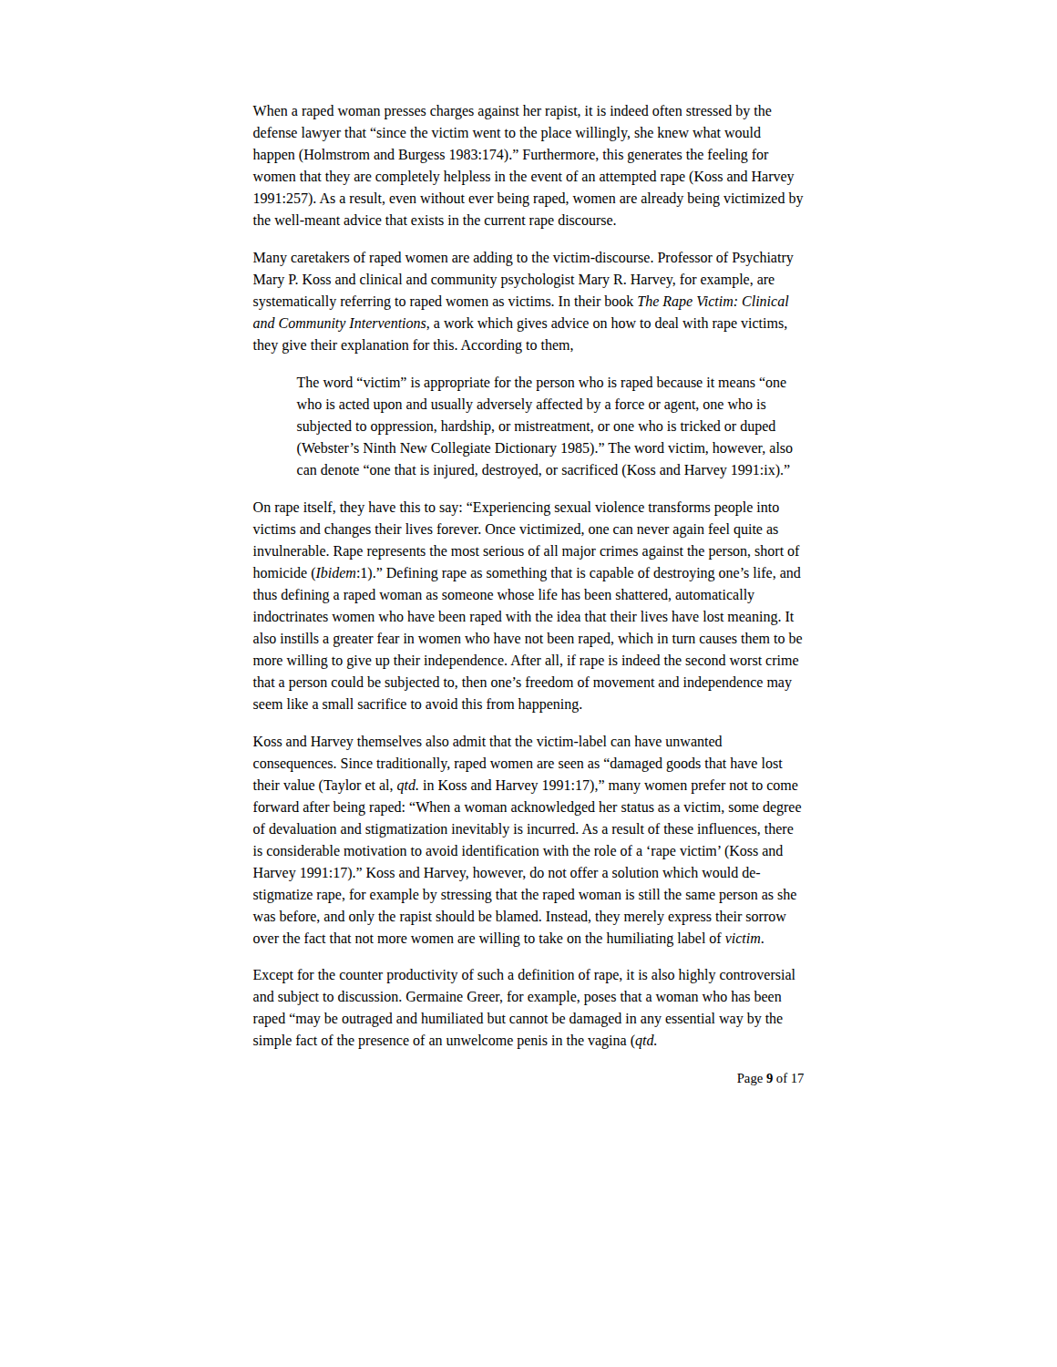When a raped woman presses charges against her rapist, it is indeed often stressed by the defense lawyer that “since the victim went to the place willingly, she knew what would happen (Holmstrom and Burgess 1983:174).” Furthermore, this generates the feeling for women that they are completely helpless in the event of an attempted rape (Koss and Harvey 1991:257). As a result, even without ever being raped, women are already being victimized by the well-meant advice that exists in the current rape discourse.
Many caretakers of raped women are adding to the victim-discourse. Professor of Psychiatry Mary P. Koss and clinical and community psychologist Mary R. Harvey, for example, are systematically referring to raped women as victims. In their book The Rape Victim: Clinical and Community Interventions, a work which gives advice on how to deal with rape victims, they give their explanation for this. According to them,
The word “victim” is appropriate for the person who is raped because it means “one who is acted upon and usually adversely affected by a force or agent, one who is subjected to oppression, hardship, or mistreatment, or one who is tricked or duped (Webster’s Ninth New Collegiate Dictionary 1985).” The word victim, however, also can denote “one that is injured, destroyed, or sacrificed (Koss and Harvey 1991:ix).”
On rape itself, they have this to say: “Experiencing sexual violence transforms people into victims and changes their lives forever. Once victimized, one can never again feel quite as invulnerable. Rape represents the most serious of all major crimes against the person, short of homicide (Ibidem:1).” Defining rape as something that is capable of destroying one’s life, and thus defining a raped woman as someone whose life has been shattered, automatically indoctrinates women who have been raped with the idea that their lives have lost meaning. It also instills a greater fear in women who have not been raped, which in turn causes them to be more willing to give up their independence. After all, if rape is indeed the second worst crime that a person could be subjected to, then one’s freedom of movement and independence may seem like a small sacrifice to avoid this from happening.
Koss and Harvey themselves also admit that the victim-label can have unwanted consequences. Since traditionally, raped women are seen as “damaged goods that have lost their value (Taylor et al, qtd. in Koss and Harvey 1991:17),” many women prefer not to come forward after being raped: “When a woman acknowledged her status as a victim, some degree of devaluation and stigmatization inevitably is incurred. As a result of these influences, there is considerable motivation to avoid identification with the role of a ‘rape victim’ (Koss and Harvey 1991:17).” Koss and Harvey, however, do not offer a solution which would de-stigmatize rape, for example by stressing that the raped woman is still the same person as she was before, and only the rapist should be blamed. Instead, they merely express their sorrow over the fact that not more women are willing to take on the humiliating label of victim.
Except for the counter productivity of such a definition of rape, it is also highly controversial and subject to discussion. Germaine Greer, for example, poses that a woman who has been raped “may be outraged and humiliated but cannot be damaged in any essential way by the simple fact of the presence of an unwelcome penis in the vagina (qtd.
Page 9 of 17